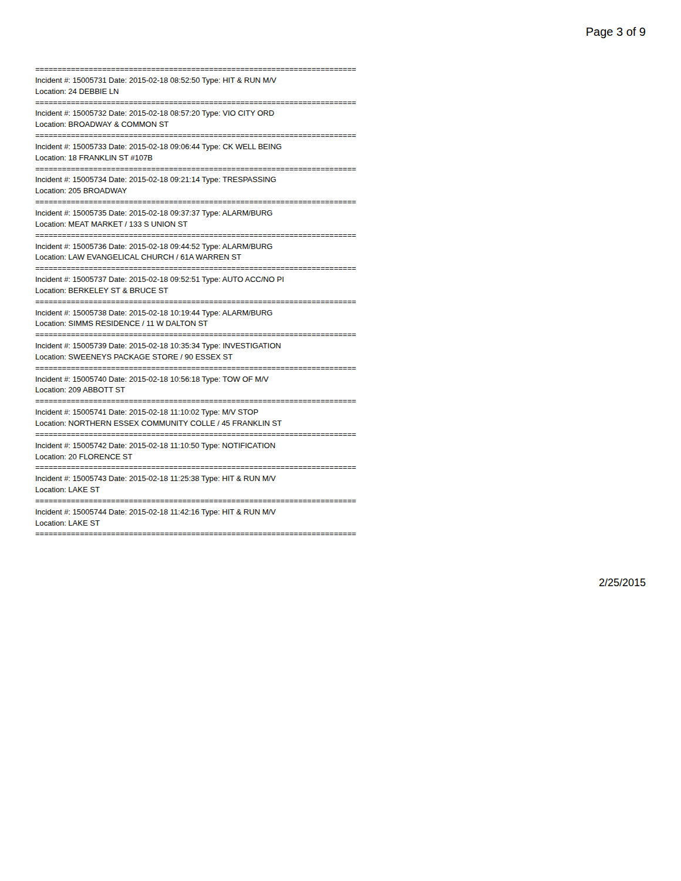Page 3 of 9
========================================================================
Incident #: 15005731 Date: 2015-02-18 08:52:50 Type: HIT & RUN M/V
Location: 24 DEBBIE LN
========================================================================
Incident #: 15005732 Date: 2015-02-18 08:57:20 Type: VIO CITY ORD
Location: BROADWAY & COMMON ST
========================================================================
Incident #: 15005733 Date: 2015-02-18 09:06:44 Type: CK WELL BEING
Location: 18 FRANKLIN ST #107B
========================================================================
Incident #: 15005734 Date: 2015-02-18 09:21:14 Type: TRESPASSING
Location: 205 BROADWAY
========================================================================
Incident #: 15005735 Date: 2015-02-18 09:37:37 Type: ALARM/BURG
Location: MEAT MARKET / 133 S UNION ST
========================================================================
Incident #: 15005736 Date: 2015-02-18 09:44:52 Type: ALARM/BURG
Location: LAW EVANGELICAL CHURCH / 61A WARREN ST
========================================================================
Incident #: 15005737 Date: 2015-02-18 09:52:51 Type: AUTO ACC/NO PI
Location: BERKELEY ST & BRUCE ST
========================================================================
Incident #: 15005738 Date: 2015-02-18 10:19:44 Type: ALARM/BURG
Location: SIMMS RESIDENCE / 11 W DALTON ST
========================================================================
Incident #: 15005739 Date: 2015-02-18 10:35:34 Type: INVESTIGATION
Location: SWEENEYS PACKAGE STORE / 90 ESSEX ST
========================================================================
Incident #: 15005740 Date: 2015-02-18 10:56:18 Type: TOW OF M/V
Location: 209 ABBOTT ST
========================================================================
Incident #: 15005741 Date: 2015-02-18 11:10:02 Type: M/V STOP
Location: NORTHERN ESSEX COMMUNITY COLLE / 45 FRANKLIN ST
========================================================================
Incident #: 15005742 Date: 2015-02-18 11:10:50 Type: NOTIFICATION
Location: 20 FLORENCE ST
========================================================================
Incident #: 15005743 Date: 2015-02-18 11:25:38 Type: HIT & RUN M/V
Location: LAKE ST
========================================================================
Incident #: 15005744 Date: 2015-02-18 11:42:16 Type: HIT & RUN M/V
Location: LAKE ST
========================================================================
2/25/2015